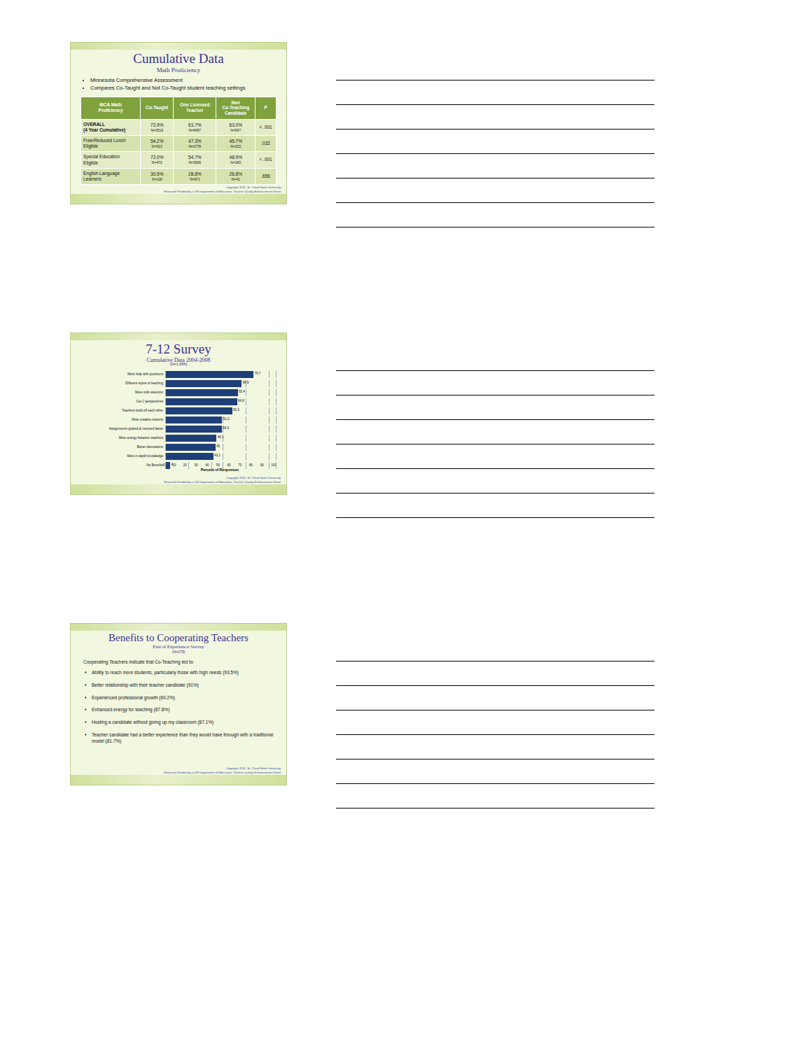Cumulative Data
Math Proficiency
Minnesota Comprehensive Assessment
Compares Co-Taught and Not Co-Taught student teaching settings
| MCA Math Proficiency | Co-Taught | One Licensed Teacher | Non Co-Teaching Candidate | P |
| --- | --- | --- | --- | --- |
| OVERALL (4 Year Cumulative) | 72.9% N=3519 | 63.7% N=6467 | 63.0% N=597 | < .001 |
| Free/Reduced Lunch Eligible | 54.2% N=513 | 47.3% N=2778 | 45.7% N=232 | .032 |
| Special Education Eligible | 72.0% N=472 | 54.7% N=3906 | 48.9% N=180 | < .001 |
| English Language Learners | 30.5% N=118 | 28.8% N=671 | 26.8% N=41 | .656 |
Copyright 2011, St. Cloud State University
Research Funded by a US Department of Education, Teacher Quality Enhancement Grant
7-12 Survey
Cumulative Data 2004-2008
(N=1,686)
More help with questions
79.7
Different styles of teaching
68.9
More indiv attention
65.4
Get 2 perspectives
64.8
Teachers build off each other
60.3
More creative lessons
51.2
Assignments graded & returned faster
50.9
More energy between teachers
46.1
Better discussions
45
More in-depth knowledge
43.1
No Benefits
4
0102030405060708090100
Percent of Responses
Copyright 2011, St. Cloud State University
Research Funded by a US Department of Education, Teacher Quality Enhancement Grant
Benefits to Cooperating Teachers
End of Experience Survey
(N=279)
Cooperating Teachers indicate that Co-Teaching led to:
Ability to reach more students, particularly those with high needs (93.5%)
Better relationship with their teacher candidate (91%)
Experienced professional growth (89.2%)
Enhanced energy for teaching (87.8%)
Hosting a candidate without giving up my classroom (87.1%)
Teacher candidate had a better experience than they would have through with a traditional model (81.7%)
Copyright 2011, St. Cloud State University
Research Funded by a US Department of Education, Teacher Quality Enhancement Grant